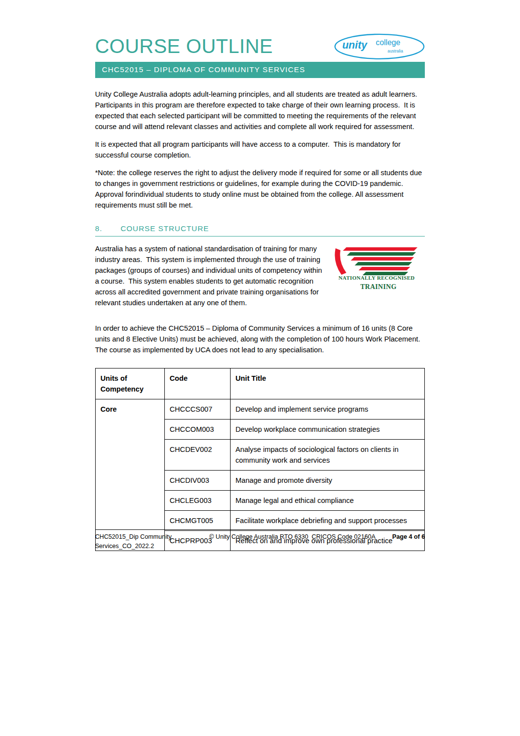COURSE OUTLINE
unity college australia
CHC52015 – DIPLOMA OF COMMUNITY SERVICES
Unity College Australia adopts adult-learning principles, and all students are treated as adult learners. Participants in this program are therefore expected to take charge of their own learning process. It is expected that each selected participant will be committed to meeting the requirements of the relevant course and will attend relevant classes and activities and complete all work required for assessment.
It is expected that all program participants will have access to a computer. This is mandatory for successful course completion.
*Note: the college reserves the right to adjust the delivery mode if required for some or all students due to changes in government restrictions or guidelines, for example during the COVID-19 pandemic. Approval forindividual students to study online must be obtained from the college. All assessment requirements must still be met.
8. COURSE STRUCTURE
Australia has a system of national standardisation of training for many industry areas. This system is implemented through the use of training packages (groups of courses) and individual units of competency within a course. This system enables students to get automatic recognition across all accredited government and private training organisations for relevant studies undertaken at any one of them.
NATIONALLY RECOGNISED
TRAINING
In order to achieve the CHC52015 – Diploma of Community Services a minimum of 16 units (8 Core units and 8 Elective Units) must be achieved, along with the completion of 100 hours Work Placement. The course as implemented by UCA does not lead to any specialisation.
| Units of Competency | Code | Unit Title |
| --- | --- | --- |
| Core | CHCCCS007 | Develop and implement service programs |
| CHCCOM003 | Develop workplace communication strategies |
| CHCDEV002 | Analyse impacts of sociological factors on clients in community work and services |
| CHCDIV003 | Manage and promote diversity |
| CHCLEG003 | Manage legal and ethical compliance |
| CHCMGT005 | Facilitate workplace debriefing and support processes |
| CHCPRP003 | Reflect on and improve own professional practice |
CHC52015_Dip Community Services_CO_2022.2
© Unity College Australia RTO 6330 CRICOS Code 02160A
Page 4 of 6